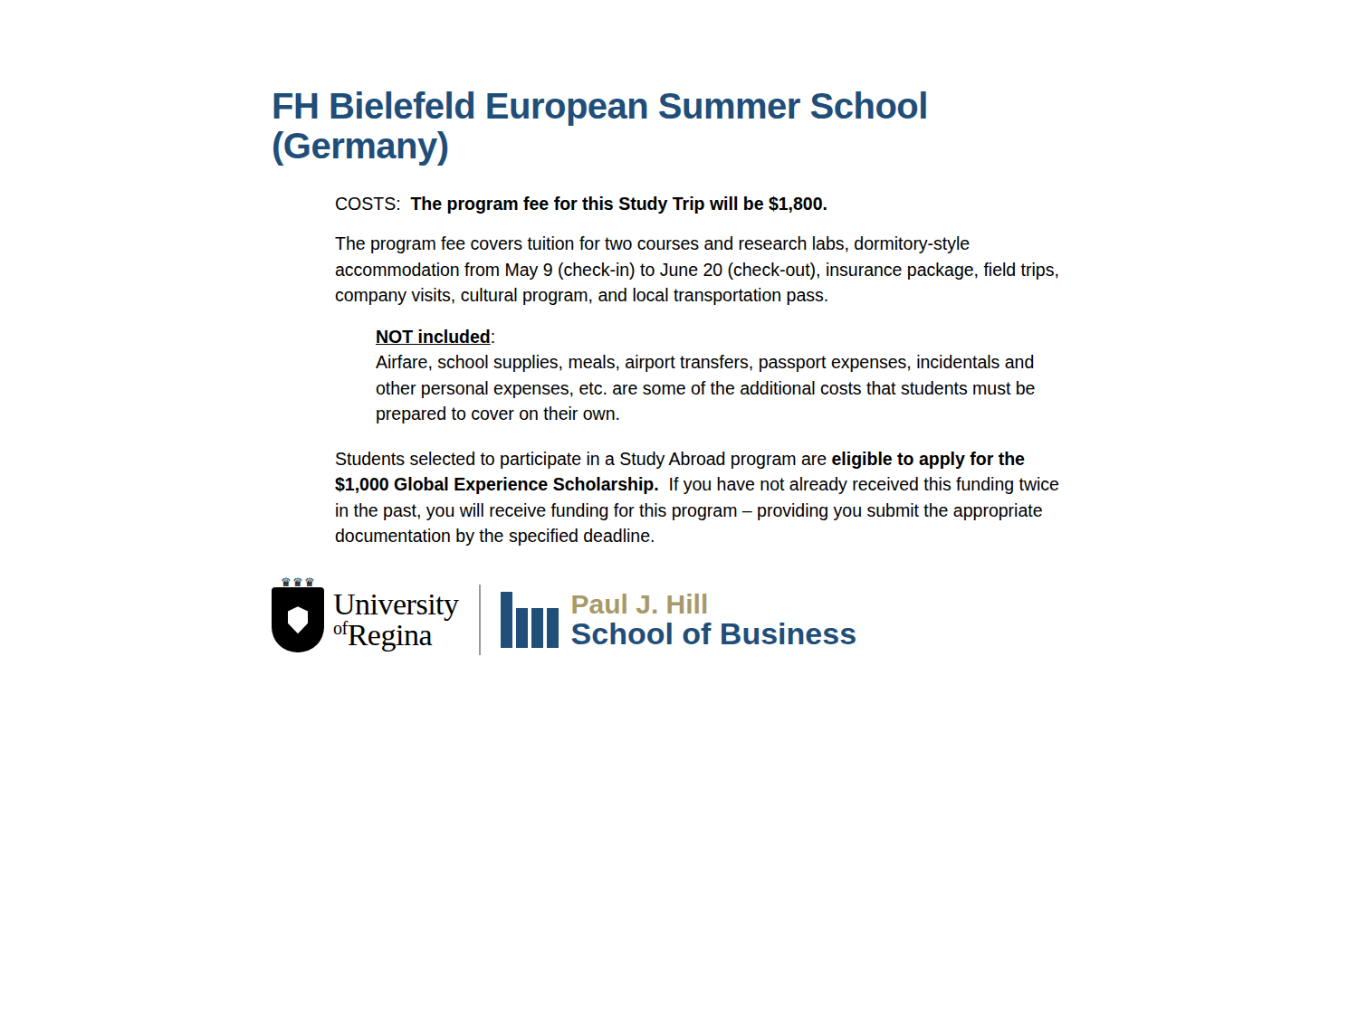FH Bielefeld European Summer School (Germany)
COSTS: The program fee for this Study Trip will be $1,800.
The program fee covers tuition for two courses and research labs, dormitory-style accommodation from May 9 (check-in) to June 20 (check-out), insurance package, field trips, company visits, cultural program, and local transportation pass.
NOT included:
Airfare, school supplies, meals, airport transfers, passport expenses, incidentals and other personal expenses, etc. are some of the additional costs that students must be prepared to cover on their own.
Students selected to participate in a Study Abroad program are eligible to apply for the $1,000 Global Experience Scholarship. If you have not already received this funding twice in the past, you will receive funding for this program – providing you submit the appropriate documentation by the specified deadline.
University
of Regina
Paul J. Hill
School of Business